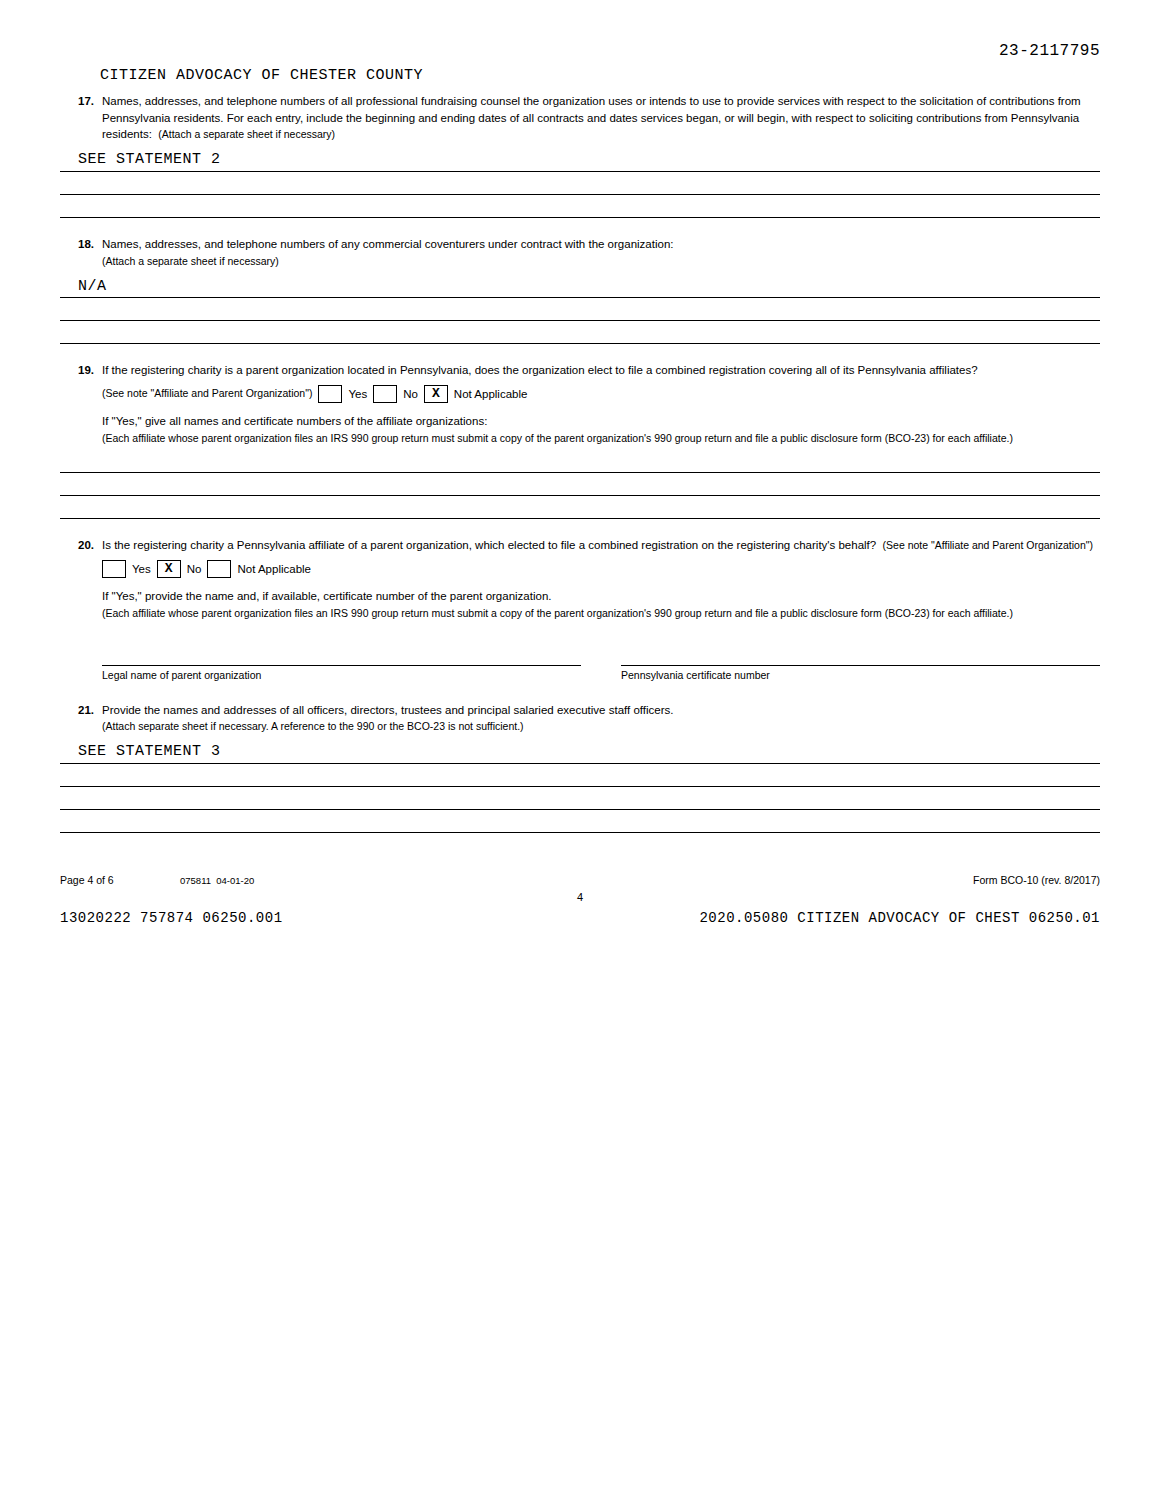23-2117795
CITIZEN ADVOCACY OF CHESTER COUNTY
17.
Names, addresses, and telephone numbers of all professional fundraising counsel the organization uses or intends to use to provide services with respect to the solicitation of contributions from Pennsylvania residents. For each entry, include the beginning and ending dates of all contracts and dates services began, or will begin, with respect to soliciting contributions from Pennsylvania residents: (Attach a separate sheet if necessary)
SEE STATEMENT 2
18.
Names, addresses, and telephone numbers of any commercial coventurers under contract with the organization:
(Attach a separate sheet if necessary)
N/A
19.
If the registering charity is a parent organization located in Pennsylvania, does the organization elect to file a combined registration covering all of its Pennsylvania affiliates?
(See note "Affiliate and Parent Organization") Yes No X Not Applicable
If "Yes," give all names and certificate numbers of the affiliate organizations:
(Each affiliate whose parent organization files an IRS 990 group return must submit a copy of the parent organization's 990 group return and file a public disclosure form (BCO-23) for each affiliate.)
20.
Is the registering charity a Pennsylvania affiliate of a parent organization, which elected to file a combined registration on the registering charity's behalf? (See note "Affiliate and Parent Organization")
Yes X No Not Applicable
If "Yes," provide the name and, if available, certificate number of the parent organization.
(Each affiliate whose parent organization files an IRS 990 group return must submit a copy of the parent organization's 990 group return and file a public disclosure form (BCO-23) for each affiliate.)
Legal name of parent organization
Pennsylvania certificate number
21.
Provide the names and addresses of all officers, directors, trustees and principal salaried executive staff officers.
(Attach separate sheet if necessary. A reference to the 990 or the BCO-23 is not sufficient.)
SEE STATEMENT 3
Page 4 of 6
075811 04-01-20
Form BCO-10 (rev. 8/2017)
4
13020222 757874 06250.001 2020.05080 CITIZEN ADVOCACY OF CHEST 06250.01